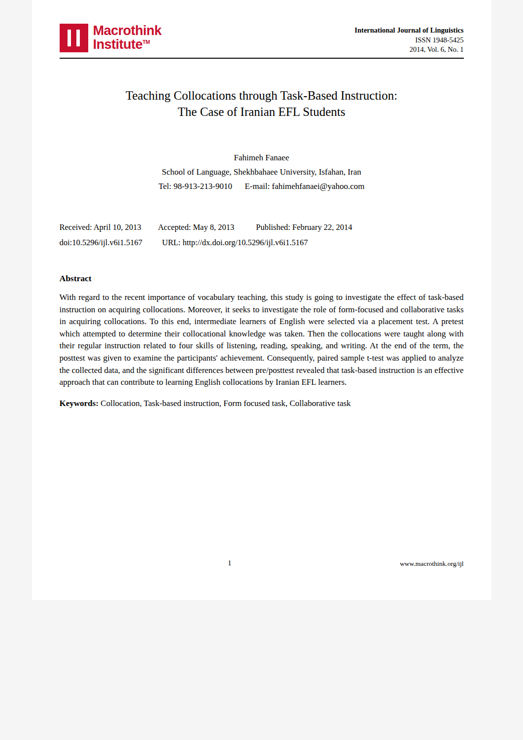Macrothink InstituteTM
International Journal of Linguistics
ISSN 1948-5425
2014, Vol. 6, No. 1
Teaching Collocations through Task-Based Instruction:
The Case of Iranian EFL Students
Fahimeh Fanaee
School of Language, Shekhbahaee University, Isfahan, Iran
Tel: 98-913-213-9010 E-mail: fahimehfanaei@yahoo.com
Received: April 10, 2013 Accepted: May 8, 2013 Published: February 22, 2014 doi:10.5296/ijl.v6i1.5167 URL: http://dx.doi.org/10.5296/ijl.v6i1.5167
Abstract
With regard to the recent importance of vocabulary teaching, this study is going to investigate the effect of task-based instruction on acquiring collocations. Moreover, it seeks to investigate the role of form-focused and collaborative tasks in acquiring collocations. To this end, intermediate learners of English were selected via a placement test. A pretest which attempted to determine their collocational knowledge was taken. Then the collocations were taught along with their regular instruction related to four skills of listening, reading, speaking, and writing. At the end of the term, the posttest was given to examine the participants' achievement. Consequently, paired sample t-test was applied to analyze the collected data, and the significant differences between pre/posttest revealed that task-based instruction is an effective approach that can contribute to learning English collocations by Iranian EFL learners.
Keywords: Collocation, Task-based instruction, Form focused task, Collaborative task
1 www.macrothink.org/ijl